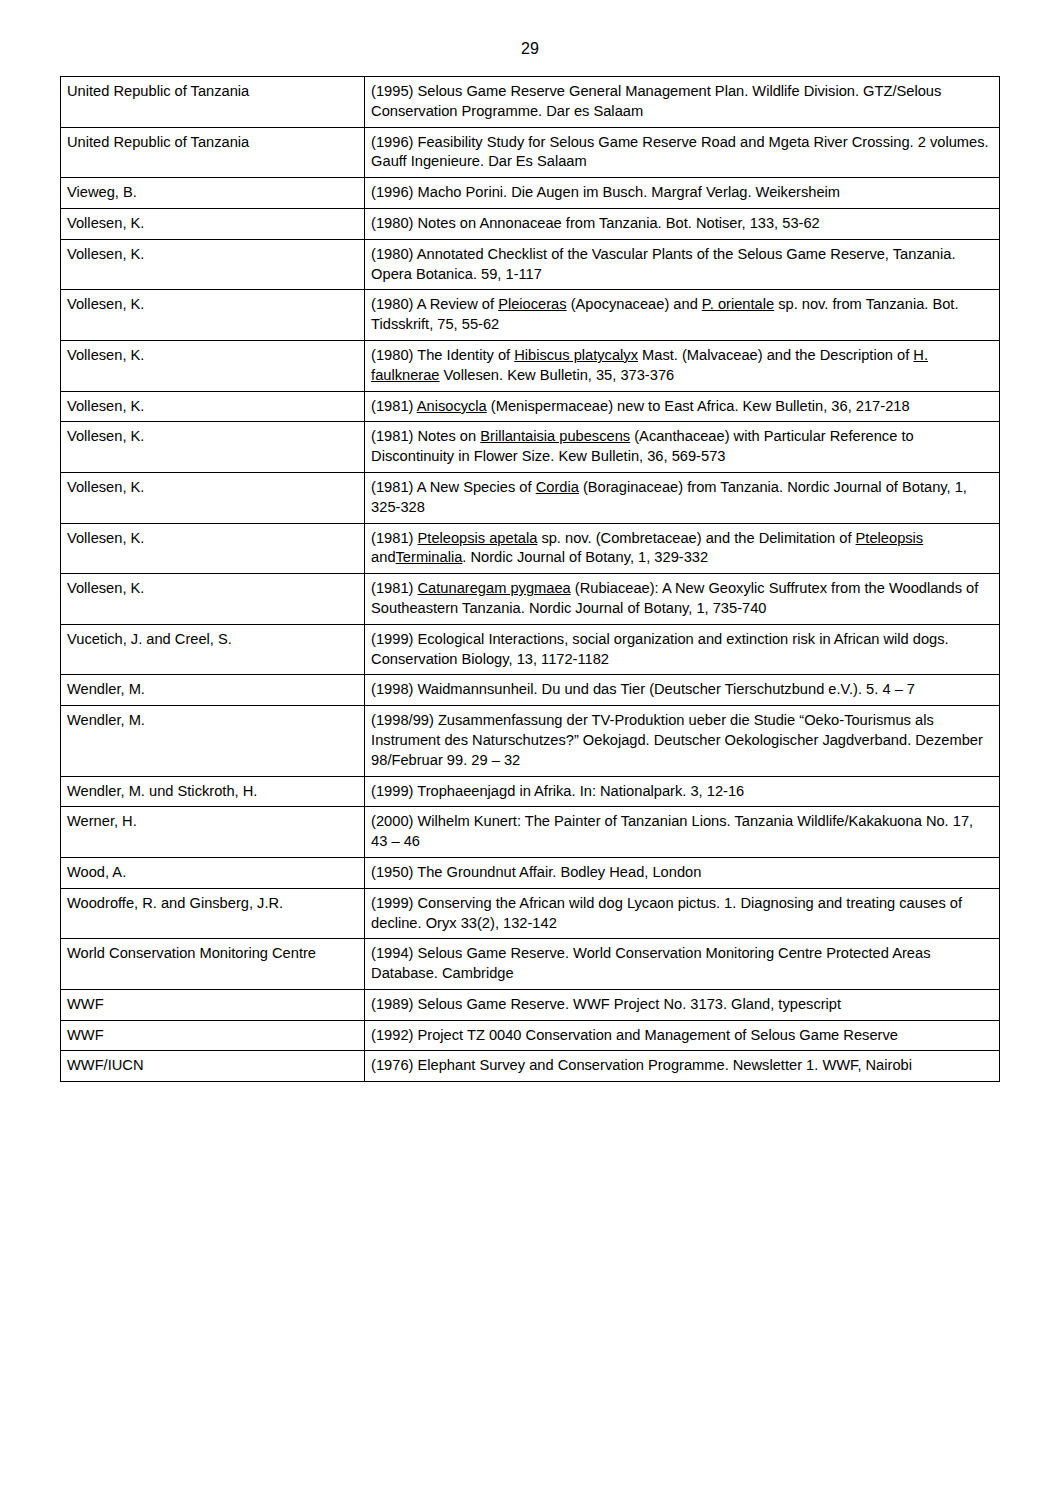29
| United Republic of Tanzania | (1995) Selous Game Reserve General Management Plan. Wildlife Division. GTZ/Selous Conservation Programme. Dar es Salaam |
| United Republic of Tanzania | (1996) Feasibility Study for Selous Game Reserve Road and Mgeta River Crossing. 2 volumes. Gauff Ingenieure. Dar Es Salaam |
| Vieweg, B. | (1996) Macho Porini. Die Augen im Busch. Margraf Verlag. Weikersheim |
| Vollesen, K. | (1980) Notes on Annonaceae from Tanzania. Bot. Notiser, 133, 53-62 |
| Vollesen, K. | (1980) Annotated Checklist of the Vascular Plants of the Selous Game Reserve, Tanzania. Opera Botanica. 59, 1-117 |
| Vollesen, K. | (1980) A Review of Pleioceras (Apocynaceae) and P. orientale sp. nov. from Tanzania. Bot. Tidsskrift, 75, 55-62 |
| Vollesen, K. | (1980) The Identity of Hibiscus platycalyx Mast. (Malvaceae) and the Description of H. faulknerae Vollesen. Kew Bulletin, 35, 373-376 |
| Vollesen, K. | (1981) Anisocycla (Menispermaceae) new to East Africa. Kew Bulletin, 36, 217-218 |
| Vollesen, K. | (1981) Notes on Brillantaisia pubescens (Acanthaceae) with Particular Reference to Discontinuity in Flower Size. Kew Bulletin, 36, 569-573 |
| Vollesen, K. | (1981) A New Species of Cordia (Boraginaceae) from Tanzania. Nordic Journal of Botany, 1, 325-328 |
| Vollesen, K. | (1981) Pteleopsis apetala sp. nov. (Combretaceae) and the Delimitation of Pteleopsis and Terminalia . Nordic Journal of Botany, 1, 329-332 |
| Vollesen, K. | (1981) Catunaregam pygmaea (Rubiaceae): A New Geoxylic Suffrutex from the Woodlands of Southeastern Tanzania. Nordic Journal of Botany, 1, 735-740 |
| Vucetich, J. and Creel, S. | (1999) Ecological Interactions, social organization and extinction risk in African wild dogs. Conservation Biology, 13, 1172-1182 |
| Wendler, M. | (1998) Waidmannsunheil. Du und das Tier (Deutscher Tierschutzbund e.V.). 5. 4 – 7 |
| Wendler, M. | (1998/99) Zusammenfassung der TV-Produktion ueber die Studie “Oeko-Tourismus als Instrument des Naturschutzes?” Oekojagd. Deutscher Oekologischer Jagdverband. Dezember 98/Februar 99. 29 – 32 |
| Wendler, M. und Stickroth, H. | (1999) Trophaeenjagd in Afrika. In: Nationalpark. 3, 12-16 |
| Werner, H. | (2000) Wilhelm Kunert: The Painter of Tanzanian Lions. Tanzania Wildlife/Kakakuona No. 17, 43 – 46 |
| Wood, A. | (1950) The Groundnut Affair. Bodley Head, London |
| Woodroffe, R. and Ginsberg, J.R. | (1999) Conserving the African wild dog Lycaon pictus. 1. Diagnosing and treating causes of decline. Oryx 33(2), 132-142 |
| World Conservation Monitoring Centre | (1994) Selous Game Reserve. World Conservation Monitoring Centre Protected Areas Database. Cambridge |
| WWF | (1989) Selous Game Reserve. WWF Project No. 3173. Gland, typescript |
| WWF | (1992) Project TZ 0040 Conservation and Management of Selous Game Reserve |
| WWF/IUCN | (1976) Elephant Survey and Conservation Programme. Newsletter 1. WWF, Nairobi |